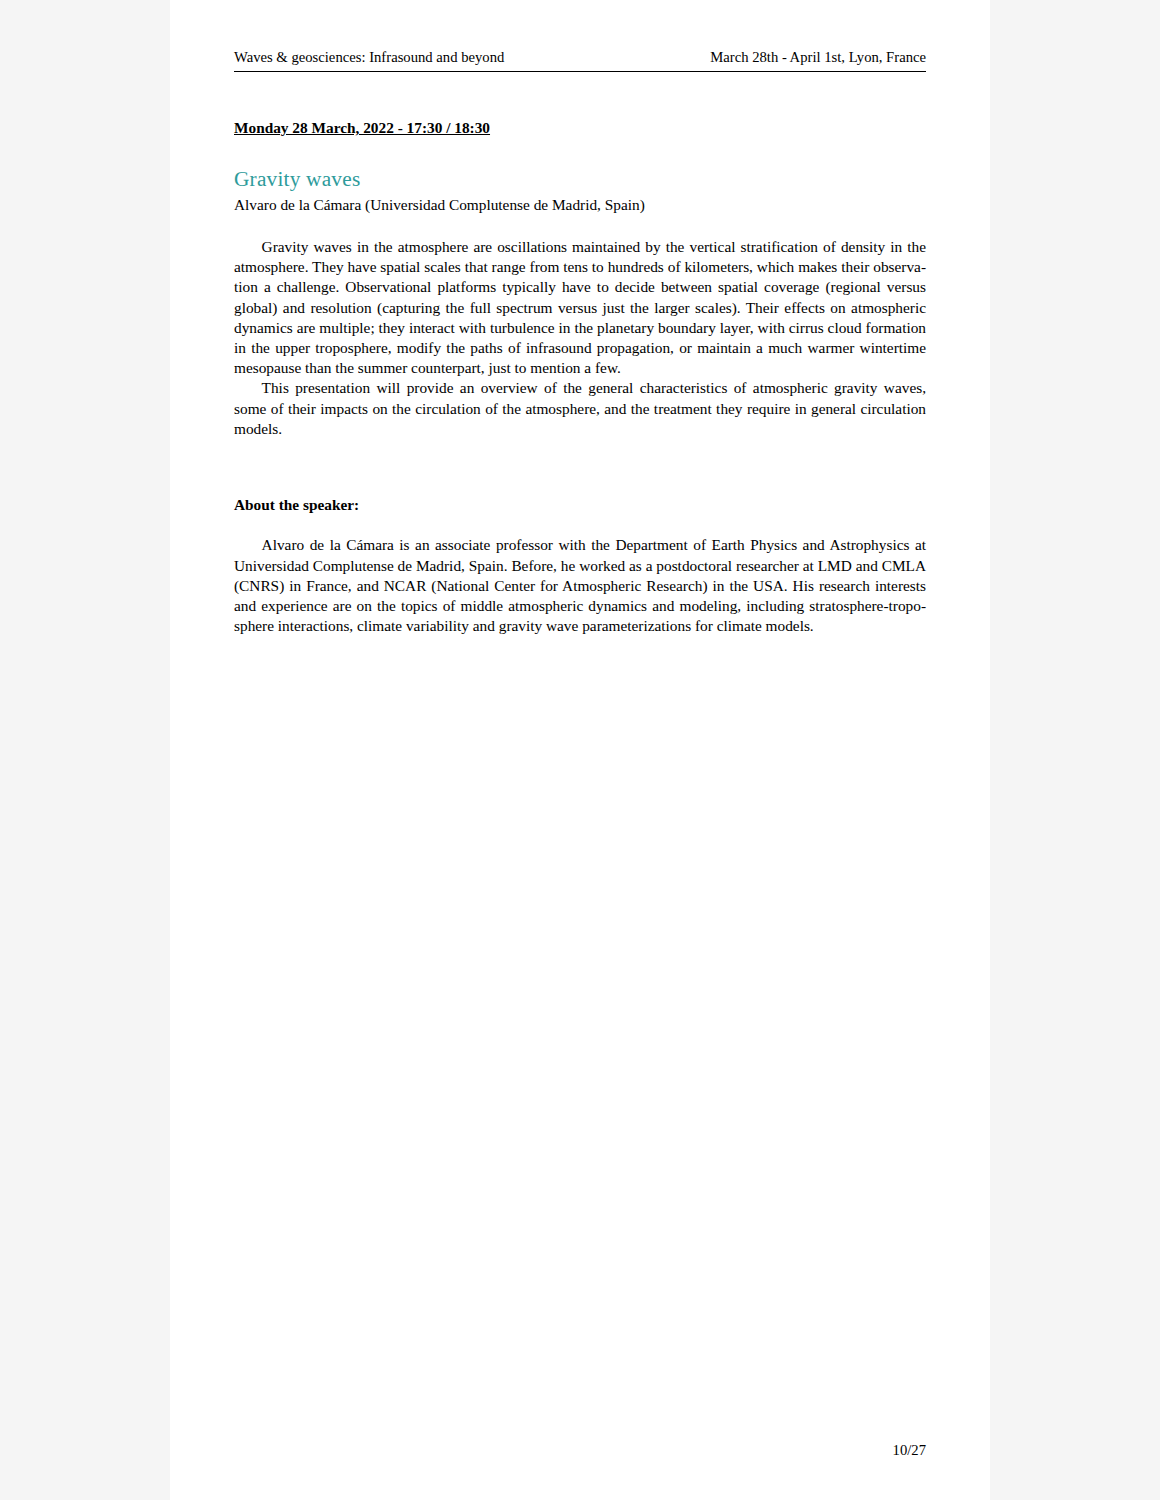Waves & geosciences: Infrasound and beyond
March 28th - April 1st, Lyon, France
Monday 28 March, 2022 - 17:30 / 18:30
Gravity waves
Alvaro de la Cámara (Universidad Complutense de Madrid, Spain)
Gravity waves in the atmosphere are oscillations maintained by the vertical stratification of density in the atmosphere. They have spatial scales that range from tens to hundreds of kilometers, which makes their observation a challenge. Observational platforms typically have to decide between spatial coverage (regional versus global) and resolution (capturing the full spectrum versus just the larger scales). Their effects on atmospheric dynamics are multiple; they interact with turbulence in the planetary boundary layer, with cirrus cloud formation in the upper troposphere, modify the paths of infrasound propagation, or maintain a much warmer wintertime mesopause than the summer counterpart, just to mention a few.
This presentation will provide an overview of the general characteristics of atmospheric gravity waves, some of their impacts on the circulation of the atmosphere, and the treatment they require in general circulation models.
About the speaker:
Alvaro de la Cámara is an associate professor with the Department of Earth Physics and Astrophysics at Universidad Complutense de Madrid, Spain. Before, he worked as a postdoctoral researcher at LMD and CMLA (CNRS) in France, and NCAR (National Center for Atmospheric Research) in the USA. His research interests and experience are on the topics of middle atmospheric dynamics and modeling, including stratosphere-troposphere interactions, climate variability and gravity wave parameterizations for climate models.
10/27